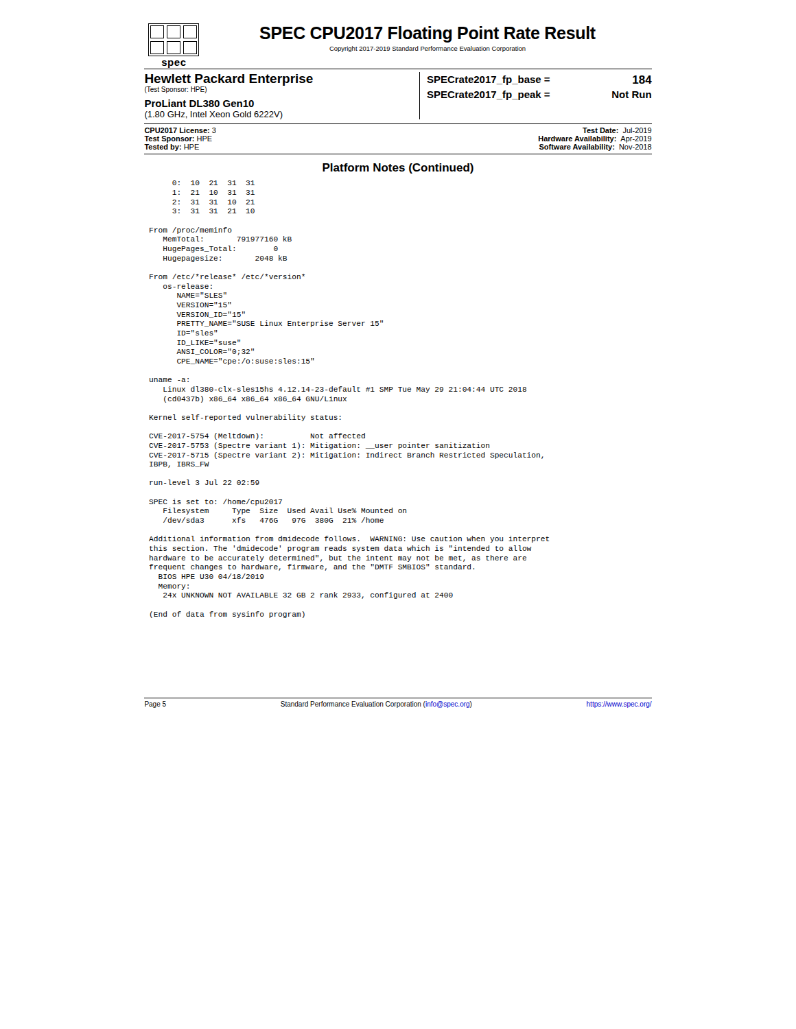spec
SPEC CPU2017 Floating Point Rate Result
Copyright 2017-2019 Standard Performance Evaluation Corporation
Hewlett Packard Enterprise
(Test Sponsor: HPE)
ProLiant DL380 Gen10
(1.80 GHz, Intel Xeon Gold 6222V)
SPECrate2017_fp_base =184
SPECrate2017_fp_peak =Not Run
CPU2017 License: 3
Test Sponsor: HPE
Tested by: HPE
Test Date: Jul-2019
Hardware Availability: Apr-2019
Software Availability: Nov-2018
Platform Notes (Continued)
      0:  10  21  31  31
      1:  21  10  31  31
      2:  31  31  10  21
      3:  31  31  21  10

 From /proc/meminfo
    MemTotal:       791977160 kB
    HugePages_Total:        0
    Hugepagesize:       2048 kB

 From /etc/*release* /etc/*version*
    os-release:
       NAME="SLES"
       VERSION="15"
       VERSION_ID="15"
       PRETTY_NAME="SUSE Linux Enterprise Server 15"
       ID="sles"
       ID_LIKE="suse"
       ANSI_COLOR="0;32"
       CPE_NAME="cpe:/o:suse:sles:15"

 uname -a:
    Linux dl380-clx-sles15hs 4.12.14-23-default #1 SMP Tue May 29 21:04:44 UTC 2018
    (cd0437b) x86_64 x86_64 x86_64 GNU/Linux

 Kernel self-reported vulnerability status:

 CVE-2017-5754 (Meltdown):          Not affected
 CVE-2017-5753 (Spectre variant 1): Mitigation: __user pointer sanitization
 CVE-2017-5715 (Spectre variant 2): Mitigation: Indirect Branch Restricted Speculation,
 IBPB, IBRS_FW

 run-level 3 Jul 22 02:59

 SPEC is set to: /home/cpu2017
    Filesystem     Type  Size  Used Avail Use% Mounted on
    /dev/sda3      xfs   476G   97G  380G  21% /home

 Additional information from dmidecode follows.  WARNING: Use caution when you interpret
 this section. The 'dmidecode' program reads system data which is "intended to allow
 hardware to be accurately determined", but the intent may not be met, as there are
 frequent changes to hardware, firmware, and the "DMTF SMBIOS" standard.
   BIOS HPE U30 04/18/2019
   Memory:
    24x UNKNOWN NOT AVAILABLE 32 GB 2 rank 2933, configured at 2400

 (End of data from sysinfo program)
Page 5 Standard Performance Evaluation Corporation (info@spec.org) https://www.spec.org/